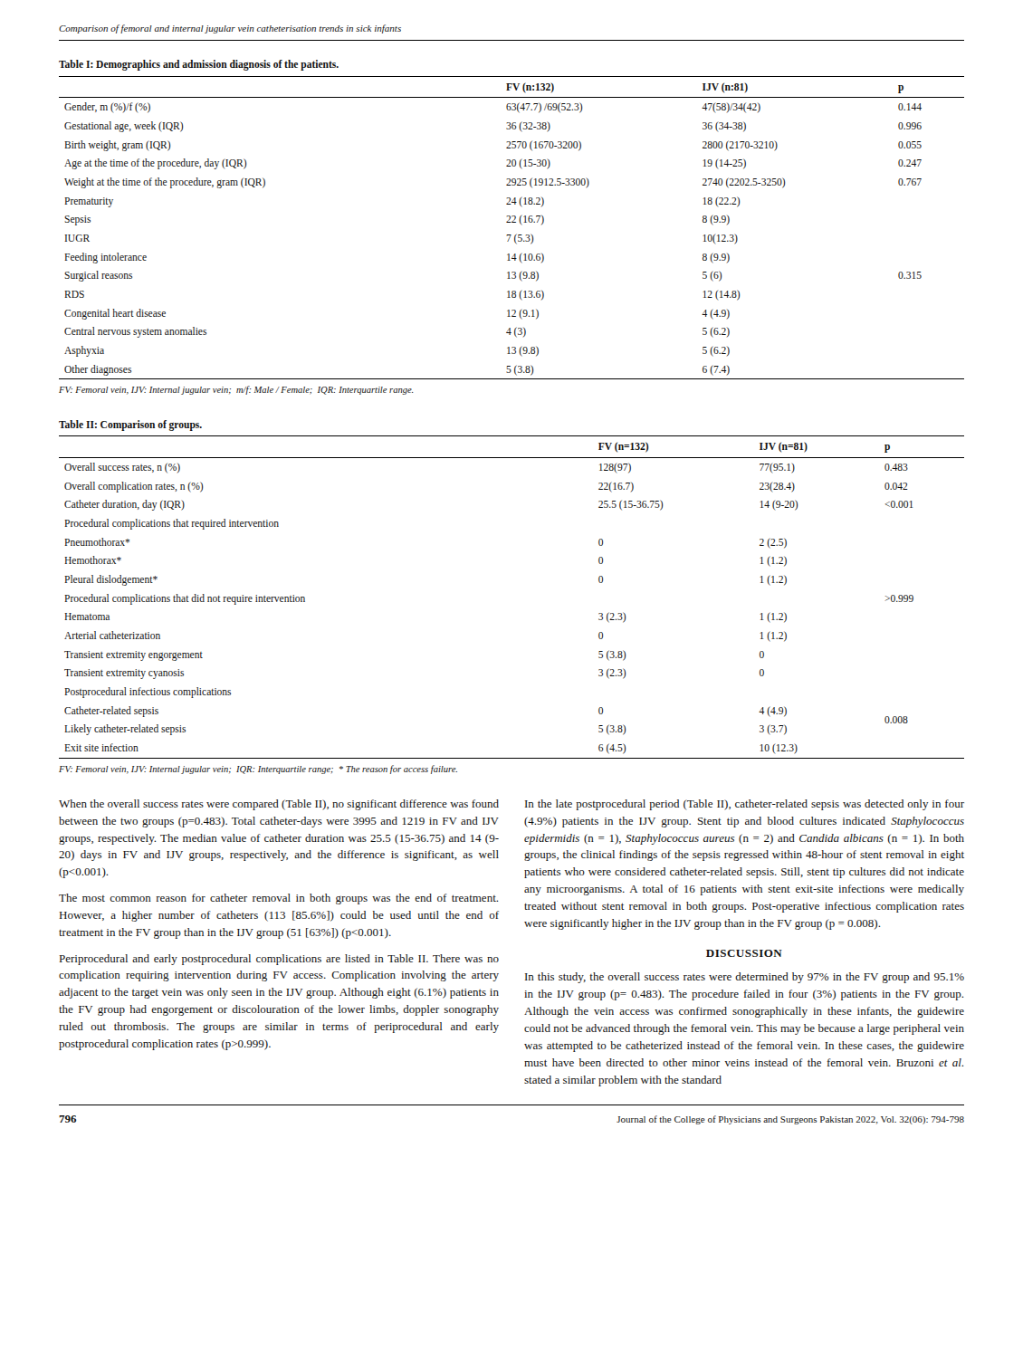Comparison of femoral and internal jugular vein catheterisation trends in sick infants
Table I: Demographics and admission diagnosis of the patients.
| | FV (n:132) | IJV (n:81) | p |
| --- | --- | --- | --- |
| Gender, m (%)/f (%) | 63(47.7) /69(52.3) | 47(58)/34(42) | 0.144 |
| Gestational age, week (IQR) | 36 (32-38) | 36 (34-38) | 0.996 |
| Birth weight, gram (IQR) | 2570 (1670-3200) | 2800 (2170-3210) | 0.055 |
| Age at the time of the procedure, day (IQR) | 20 (15-30) | 19 (14-25) | 0.247 |
| Weight at the time of the procedure, gram (IQR) | 2925 (1912.5-3300) | 2740 (2202.5-3250) | 0.767 |
| Prematurity | 24 (18.2) | 18 (22.2) | 0.315 |
| Sepsis | 22 (16.7) | 8 (9.9) |
| IUGR | 7 (5.3) | 10(12.3) |
| Feeding intolerance | 14 (10.6) | 8 (9.9) |
| Surgical reasons | 13 (9.8) | 5 (6) |
| RDS | 18 (13.6) | 12 (14.8) |
| Congenital heart disease | 12 (9.1) | 4 (4.9) |
| Central nervous system anomalies | 4 (3) | 5 (6.2) |
| Asphyxia | 13 (9.8) | 5 (6.2) |
| Other diagnoses | 5 (3.8) | 6 (7.4) | |
FV: Femoral vein, IJV: Internal jugular vein; m/f: Male / Female; IQR: Interquartile range.
Table II: Comparison of groups.
| | FV (n=132) | IJV (n=81) | p |
| --- | --- | --- | --- |
| Overall success rates, n (%) | 128(97) | 77(95.1) | 0.483 |
| Overall complication rates, n (%) | 22(16.7) | 23(28.4) | 0.042 |
| Catheter duration, day (IQR) | 25.5 (15-36.75) | 14 (9-20) | <0.001 |
| Procedural complications that required intervention | | | |
| Pneumothorax* | 0 | 2 (2.5) | |
| Hemothorax* | 0 | 1 (1.2) | |
| Pleural dislodgement* | 0 | 1 (1.2) | |
| Procedural complications that did not require intervention | | | >0.999 |
| Hematoma | 3 (2.3) | 1 (1.2) | |
| Arterial catheterization | 0 | 1 (1.2) | |
| Transient extremity engorgement | 5 (3.8) | 0 | |
| Transient extremity cyanosis | 3 (2.3) | 0 | |
| Postprocedural infectious complications | | | |
| Catheter-related sepsis | 0 | 4 (4.9) | 0.008 |
| Likely catheter-related sepsis | 5 (3.8) | 3 (3.7) |
| Exit site infection | 6 (4.5) | 10 (12.3) | |
FV: Femoral vein, IJV: Internal jugular vein; IQR: Interquartile range; * The reason for access failure.
When the overall success rates were compared (Table II), no significant difference was found between the two groups (p=0.483). Total catheter-days were 3995 and 1219 in FV and IJV groups, respectively. The median value of catheter duration was 25.5 (15-36.75) and 14 (9-20) days in FV and IJV groups, respectively, and the difference is significant, as well (p<0.001).
The most common reason for catheter removal in both groups was the end of treatment. However, a higher number of catheters (113 [85.6%]) could be used until the end of treatment in the FV group than in the IJV group (51 [63%]) (p<0.001).
Periprocedural and early postprocedural complications are listed in Table II. There was no complication requiring intervention during FV access. Complication involving the artery adjacent to the target vein was only seen in the IJV group. Although eight (6.1%) patients in the FV group had engorgement or discolouration of the lower limbs, doppler sonography ruled out thrombosis. The groups are similar in terms of periprocedural and early postprocedural complication rates (p>0.999).
In the late postprocedural period (Table II), catheter-related sepsis was detected only in four (4.9%) patients in the IJV group. Stent tip and blood cultures indicated Staphylococcus epidermidis (n = 1), Staphylococcus aureus (n = 2) and Candida albicans (n = 1). In both groups, the clinical findings of the sepsis regressed within 48-hour of stent removal in eight patients who were considered catheter-related sepsis. Still, stent tip cultures did not indicate any microorganisms. A total of 16 patients with stent exit-site infections were medically treated without stent removal in both groups. Post-operative infectious complication rates were significantly higher in the IJV group than in the FV group (p = 0.008).
DISCUSSION
In this study, the overall success rates were determined by 97% in the FV group and 95.1% in the IJV group (p= 0.483). The procedure failed in four (3%) patients in the FV group. Although the vein access was confirmed sonographically in these infants, the guidewire could not be advanced through the femoral vein. This may be because a large peripheral vein was attempted to be catheterized instead of the femoral vein. In these cases, the guidewire must have been directed to other minor veins instead of the femoral vein. Bruzoni et al. stated a similar problem with the standard
796 Journal of the College of Physicians and Surgeons Pakistan 2022, Vol. 32(06): 794-798